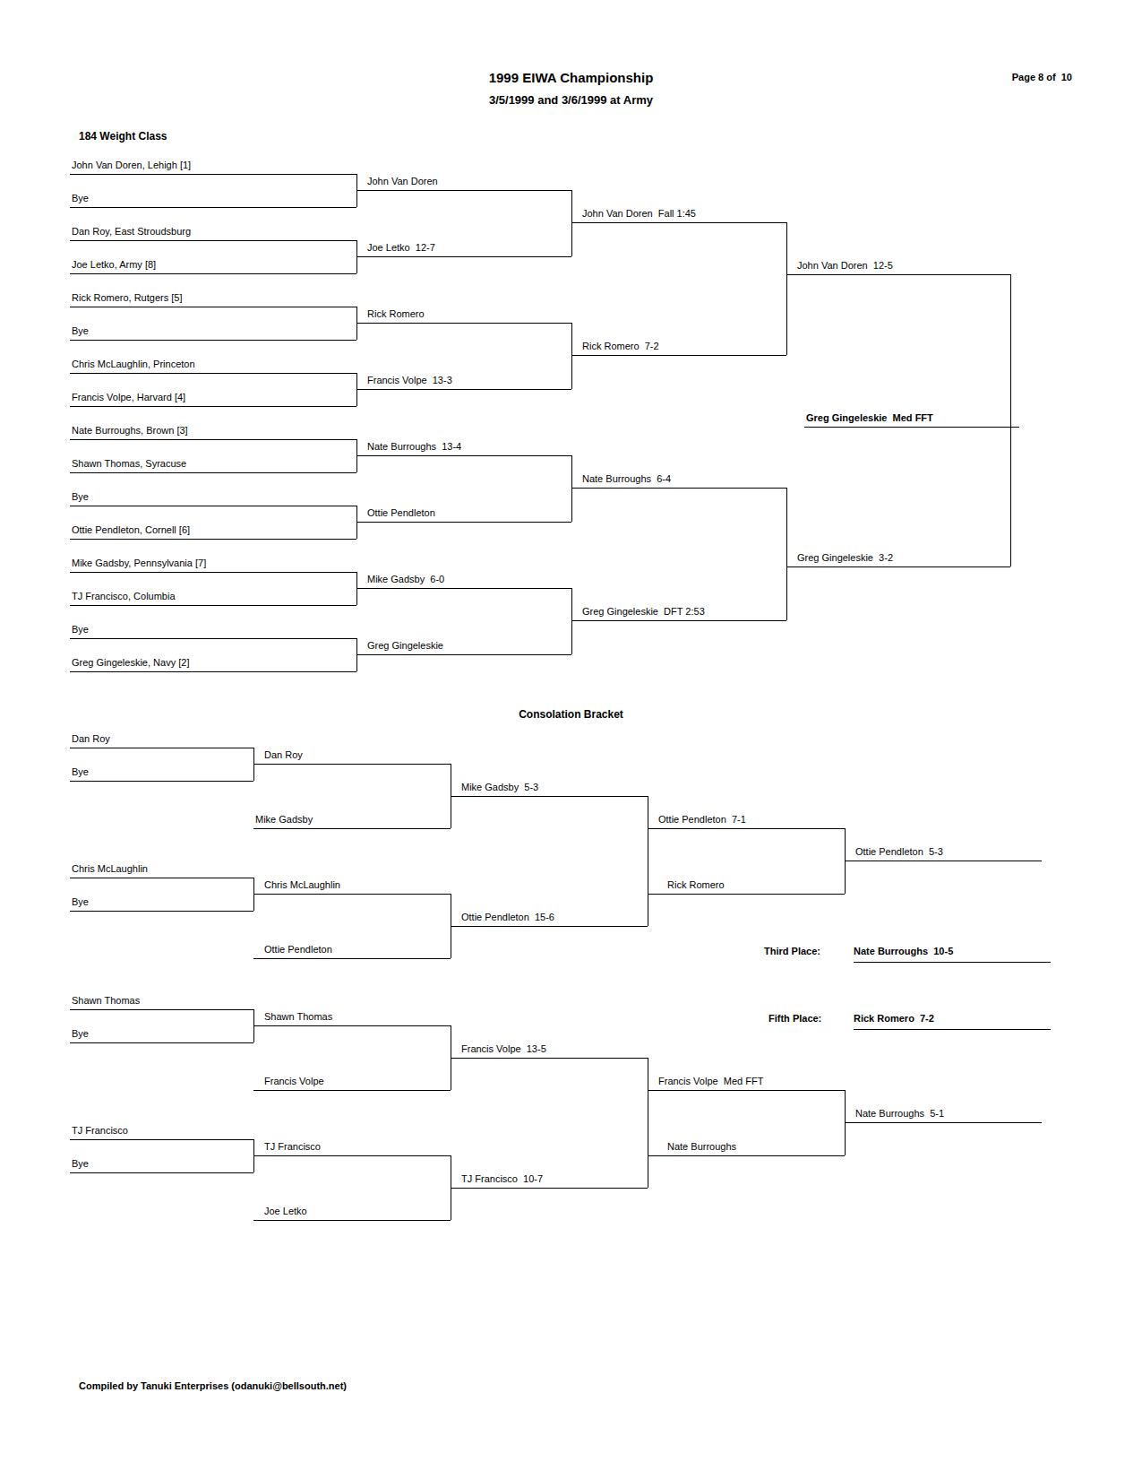Page 8 of 10
1999 EIWA Championship
3/5/1999 and 3/6/1999 at Army
184 Weight Class
John Van Doren, Lehigh [1]
Bye
Dan Roy, East Stroudsburg
Joe Letko, Army [8]
Rick Romero, Rutgers [5]
Bye
Chris McLaughlin, Princeton
Francis Volpe, Harvard [4]
Nate Burroughs, Brown [3]
Shawn Thomas, Syracuse
Bye
Ottie Pendleton, Cornell [6]
Mike Gadsby, Pennsylvania [7]
TJ Francisco, Columbia
Bye
Greg Gingeleskie, Navy [2]
John Van Doren
Joe Letko 12-7
Rick Romero
Francis Volpe 13-3
Nate Burroughs 13-4
Ottie Pendleton
Mike Gadsby 6-0
Greg Gingeleskie
John Van Doren Fall 1:45
Rick Romero 7-2
Nate Burroughs 6-4
Greg Gingeleskie DFT 2:53
John Van Doren 12-5
Greg Gingeleskie 3-2
Greg Gingeleskie Med FFT
Consolation Bracket
Dan Roy
Bye
Mike Gadsby
Dan Roy
Mike Gadsby 5-3
Chris McLaughlin
Bye
Chris McLaughlin
Ottie Pendleton
Ottie Pendleton 15-6
Ottie Pendleton 7-1
Rick Romero
Ottie Pendleton 5-3
Shawn Thomas
Bye
Shawn Thomas
Francis Volpe
Francis Volpe 13-5
TJ Francisco
Bye
TJ Francisco
Joe Letko
TJ Francisco 10-7
Francis Volpe Med FFT
Nate Burroughs
Nate Burroughs 5-1
Third Place:
Nate Burroughs 10-5
Fifth Place:
Rick Romero 7-2
Compiled by Tanuki Enterprises (odanuki@bellsouth.net)